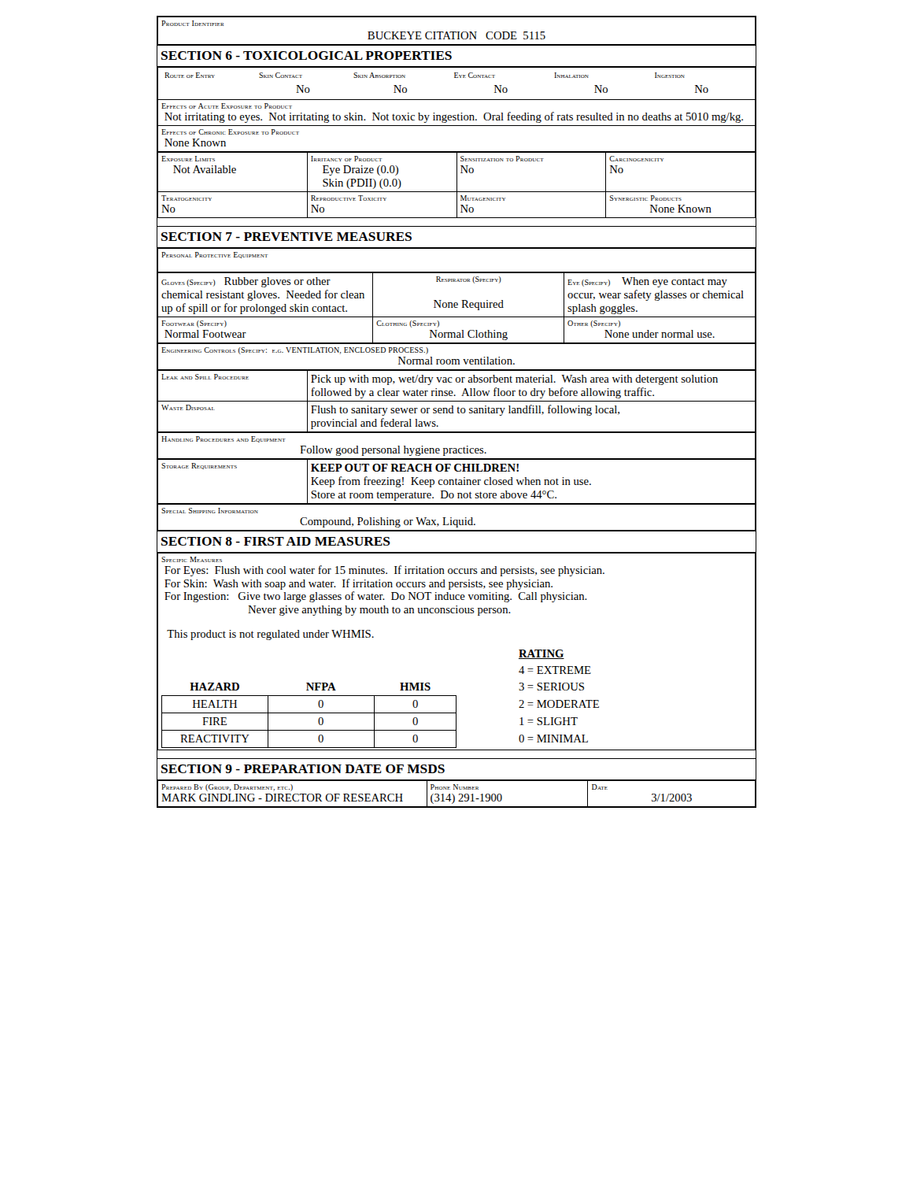| Product Identifier BUCKEYE CITATION CODE 5115 |
SECTION 6 - TOXICOLOGICAL PROPERTIES
| / Route of Entry / Skin Contact / Skin Absorption / Eye Contact / Inhalation / Ingestion / / / No / No / No / No / No / |
| Effects of Acute Exposure to Product Not irritating to eyes. Not irritating to skin. Not toxic by ingestion. Oral feeding of rats resulted in no deaths at 5010 mg/kg. |
| Effects of Chronic Exposure to Product None Known |
| Exposure Limits Not Available | Irritancy of Product Eye Draize (0.0) Skin (PDII) (0.0) | Sensitization to Product No | Carcinogenicity No |
| Teratogenicity No | Reproductive Toxicity No | Mutagenicity No | Synergistic Products None Known |
SECTION 7 - PREVENTIVE MEASURES
| Personal Protective Equipment |
| Gloves (Specify) Rubber gloves or other chemical resistant gloves. Needed for clean up of spill or for prolonged skin contact. | Respirator (Specify) None Required | Eye (Specify) When eye contact may occur, wear safety glasses or chemical splash goggles. |
| Footwear (Specify) Normal Footwear | Clothing (Specify) Normal Clothing | Other (Specify) None under normal use. |
| Engineering Controls (Specify: e.g. VENTILATION, ENCLOSED PROCESS.) Normal room ventilation. |
| Leak and Spill Procedure | Pick up with mop, wet/dry vac or absorbent material. Wash area with detergent solution followed by a clear water rinse. Allow floor to dry before allowing traffic. |
| Waste Disposal | Flush to sanitary sewer or send to sanitary landfill, following local, provincial and federal laws. |
| Handling Procedures and Equipment Follow good personal hygiene practices. |
| Storage Requirements | KEEP OUT OF REACH OF CHILDREN! Keep from freezing! Keep container closed when not in use. Store at room temperature. Do not store above 44°C. |
| Special Shipping Information Compound, Polishing or Wax, Liquid. |
SECTION 8 - FIRST AID MEASURES
| Specific Measures For Eyes: Flush with cool water for 15 minutes. If irritation occurs and persists, see physician. For Skin: Wash with soap and water. If irritation occurs and persists, see physician. For Ingestion: Give two large glasses of water. Do NOT induce vomiting. Call physician. Never give anything by mouth to an unconscious person. This product is not regulated under WHMIS. / / / / / RATING / / / / / / 4 = EXTREME / / HAZARD / NFPA / HMIS / / 3 = SERIOUS / / HEALTH / 0 / 0 / / 2 = MODERATE / / FIRE / 0 / 0 / / 1 = SLIGHT / / REACTIVITY / 0 / 0 / / 0 = MINIMAL / |
SECTION 9 - PREPARATION DATE OF MSDS
| Prepared By (Group, Department, etc.) MARK GINDLING - DIRECTOR OF RESEARCH | Phone Number (314) 291-1900 | Date 3/1/2003 |